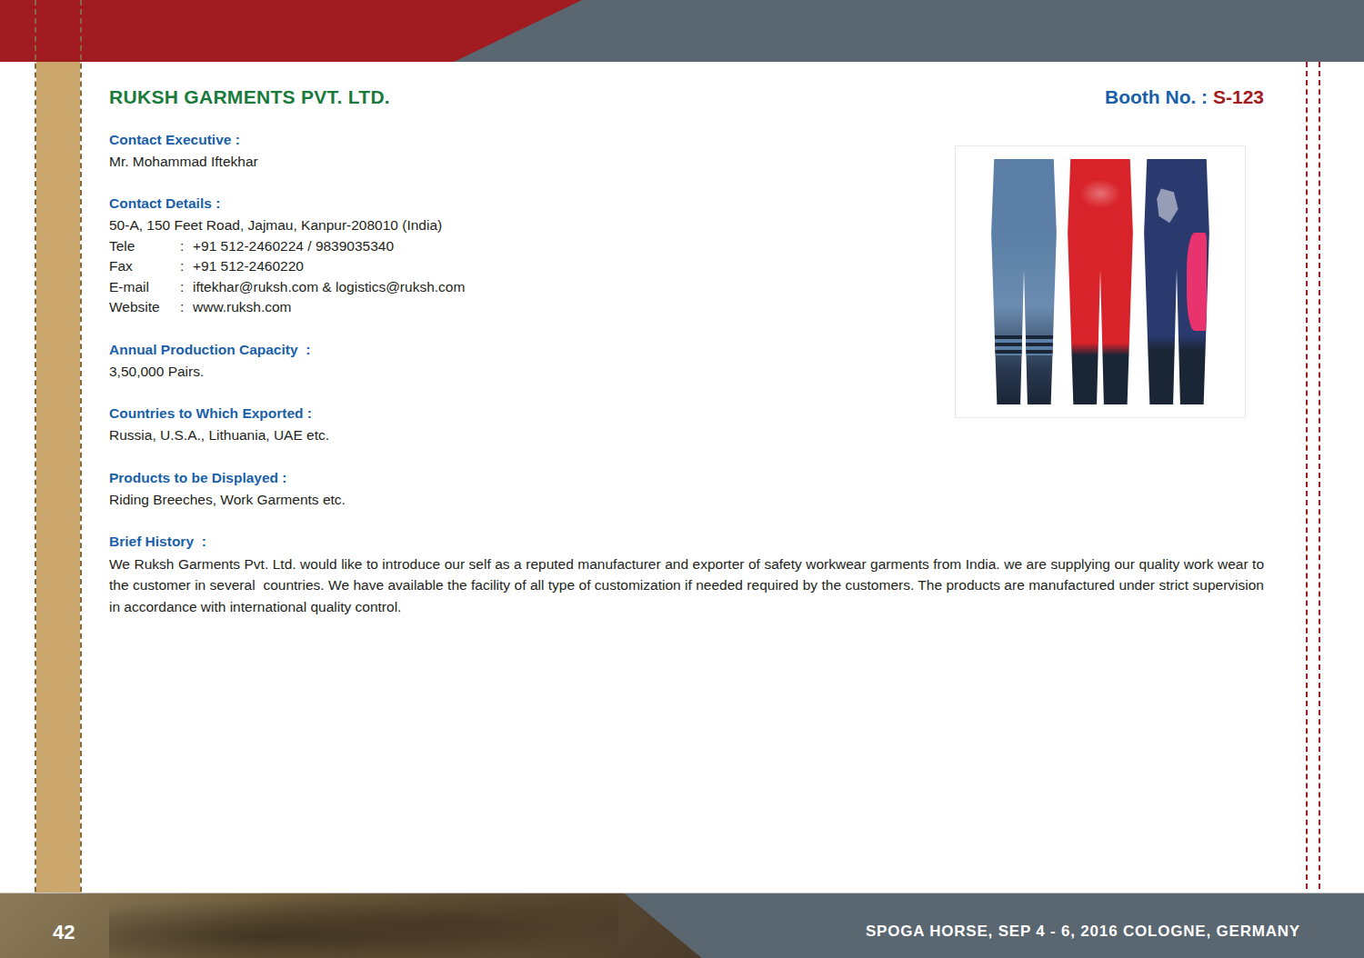RUKSH GARMENTS PVT. LTD. Booth No. : S-123
Contact Executive :
Mr. Mohammad Iftekhar
Contact Details :
50-A, 150 Feet Road, Jajmau, Kanpur-208010 (India)
| Tele | : | +91 512-2460224 / 9839035340 |
| Fax | : | +91 512-2460220 |
| E-mail | : | iftekhar@ruksh.com & logistics@ruksh.com |
| Website | : | www.ruksh.com |
Annual Production Capacity :
3,50,000 Pairs.
Countries to Which Exported :
Russia, U.S.A., Lithuania, UAE etc.
Products to be Displayed :
Riding Breeches, Work Garments etc.
Brief History :
We Ruksh Garments Pvt. Ltd. would like to introduce our self as a reputed manufacturer and exporter of safety workwear garments from India. we are supplying our quality work wear to the customer in several countries. We have available the facility of all type of customization if needed required by the customers. The products are manufactured under strict supervision in accordance with international quality control.
42
SPOGA HORSE, SEP 4 - 6, 2016 COLOGNE, GERMANY